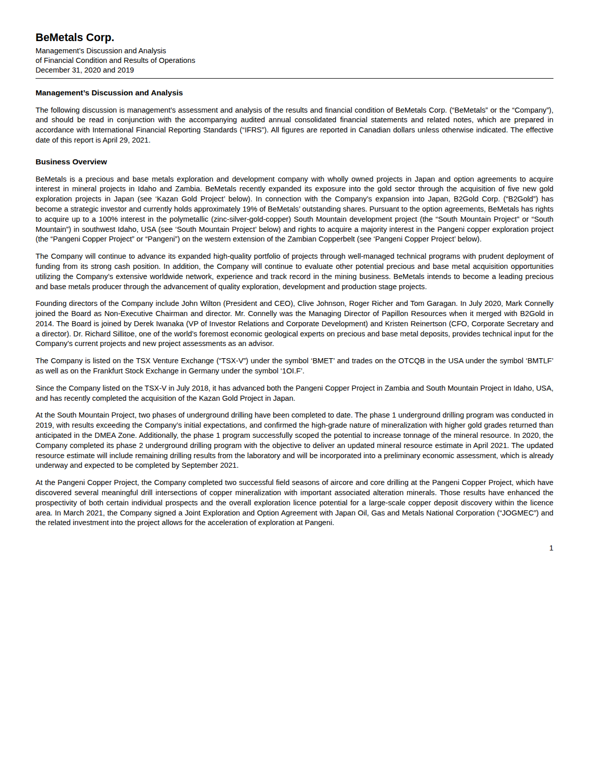BeMetals Corp.
Management’s Discussion and Analysis
of Financial Condition and Results of Operations
December 31, 2020 and 2019
Management’s Discussion and Analysis
The following discussion is management’s assessment and analysis of the results and financial condition of BeMetals Corp. (“BeMetals” or the “Company”), and should be read in conjunction with the accompanying audited annual consolidated financial statements and related notes, which are prepared in accordance with International Financial Reporting Standards (“IFRS”). All figures are reported in Canadian dollars unless otherwise indicated. The effective date of this report is April 29, 2021.
Business Overview
BeMetals is a precious and base metals exploration and development company with wholly owned projects in Japan and option agreements to acquire interest in mineral projects in Idaho and Zambia. BeMetals recently expanded its exposure into the gold sector through the acquisition of five new gold exploration projects in Japan (see ‘Kazan Gold Project’ below). In connection with the Company’s expansion into Japan, B2Gold Corp. (“B2Gold”) has become a strategic investor and currently holds approximately 19% of BeMetals’ outstanding shares. Pursuant to the option agreements, BeMetals has rights to acquire up to a 100% interest in the polymetallic (zinc-silver-gold-copper) South Mountain development project (the “South Mountain Project” or “South Mountain”) in southwest Idaho, USA (see ‘South Mountain Project’ below) and rights to acquire a majority interest in the Pangeni copper exploration project (the “Pangeni Copper Project” or “Pangeni”) on the western extension of the Zambian Copperbelt (see ‘Pangeni Copper Project’ below).
The Company will continue to advance its expanded high-quality portfolio of projects through well-managed technical programs with prudent deployment of funding from its strong cash position. In addition, the Company will continue to evaluate other potential precious and base metal acquisition opportunities utilizing the Company’s extensive worldwide network, experience and track record in the mining business. BeMetals intends to become a leading precious and base metals producer through the advancement of quality exploration, development and production stage projects.
Founding directors of the Company include John Wilton (President and CEO), Clive Johnson, Roger Richer and Tom Garagan. In July 2020, Mark Connelly joined the Board as Non-Executive Chairman and director. Mr. Connelly was the Managing Director of Papillon Resources when it merged with B2Gold in 2014. The Board is joined by Derek Iwanaka (VP of Investor Relations and Corporate Development) and Kristen Reinertson (CFO, Corporate Secretary and a director). Dr. Richard Sillitoe, one of the world’s foremost economic geological experts on precious and base metal deposits, provides technical input for the Company’s current projects and new project assessments as an advisor.
The Company is listed on the TSX Venture Exchange (“TSX-V”) under the symbol ‘BMET’ and trades on the OTCQB in the USA under the symbol ‘BMTLF’ as well as on the Frankfurt Stock Exchange in Germany under the symbol ‘1OI.F’.
Since the Company listed on the TSX-V in July 2018, it has advanced both the Pangeni Copper Project in Zambia and South Mountain Project in Idaho, USA, and has recently completed the acquisition of the Kazan Gold Project in Japan.
At the South Mountain Project, two phases of underground drilling have been completed to date. The phase 1 underground drilling program was conducted in 2019, with results exceeding the Company’s initial expectations, and confirmed the high-grade nature of mineralization with higher gold grades returned than anticipated in the DMEA Zone. Additionally, the phase 1 program successfully scoped the potential to increase tonnage of the mineral resource. In 2020, the Company completed its phase 2 underground drilling program with the objective to deliver an updated mineral resource estimate in April 2021. The updated resource estimate will include remaining drilling results from the laboratory and will be incorporated into a preliminary economic assessment, which is already underway and expected to be completed by September 2021.
At the Pangeni Copper Project, the Company completed two successful field seasons of aircore and core drilling at the Pangeni Copper Project, which have discovered several meaningful drill intersections of copper mineralization with important associated alteration minerals. Those results have enhanced the prospectivity of both certain individual prospects and the overall exploration licence potential for a large-scale copper deposit discovery within the licence area. In March 2021, the Company signed a Joint Exploration and Option Agreement with Japan Oil, Gas and Metals National Corporation (“JOGMEC”) and the related investment into the project allows for the acceleration of exploration at Pangeni.
1